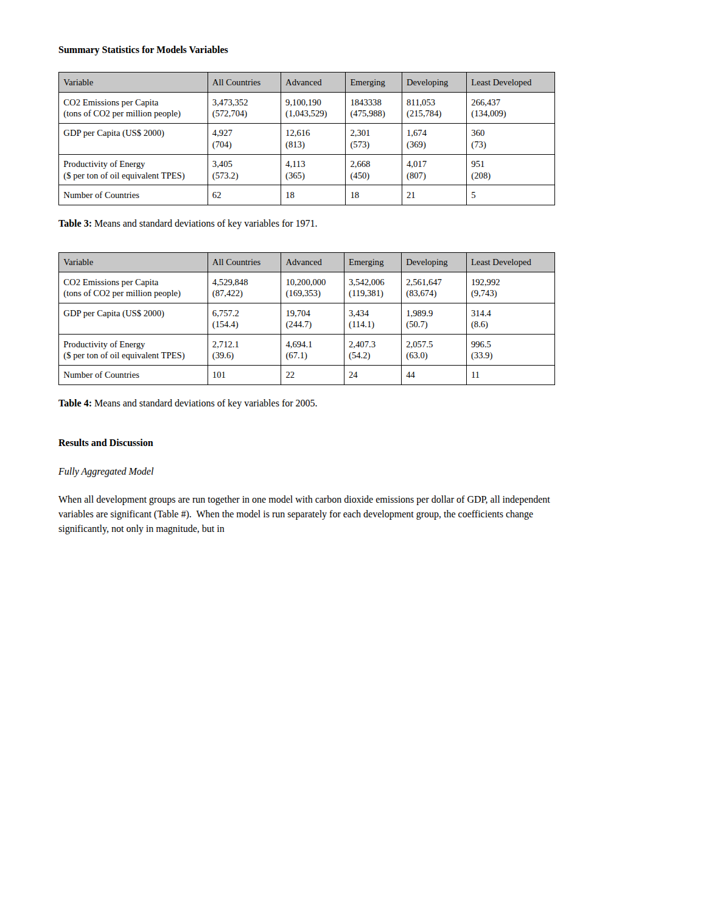Summary Statistics for Models Variables
| Variable | All Countries | Advanced | Emerging | Developing | Least Developed |
| --- | --- | --- | --- | --- | --- |
| CO2 Emissions per Capita (tons of CO2 per million people) | 3,473,352 (572,704) | 9,100,190 (1,043,529) | 1843338 (475,988) | 811,053 (215,784) | 266,437 (134,009) |
| GDP per Capita (US$ 2000) | 4,927 (704) | 12,616 (813) | 2,301 (573) | 1,674 (369) | 360 (73) |
| Productivity of Energy ($ per ton of oil equivalent TPES) | 3,405 (573.2) | 4,113 (365) | 2,668 (450) | 4,017 (807) | 951 (208) |
| Number of Countries | 62 | 18 | 18 | 21 | 5 |
Table 3: Means and standard deviations of key variables for 1971.
| Variable | All Countries | Advanced | Emerging | Developing | Least Developed |
| --- | --- | --- | --- | --- | --- |
| CO2 Emissions per Capita (tons of CO2 per million people) | 4,529,848 (87,422) | 10,200,000 (169,353) | 3,542,006 (119,381) | 2,561,647 (83,674) | 192,992 (9,743) |
| GDP per Capita (US$ 2000) | 6,757.2 (154.4) | 19,704 (244.7) | 3,434 (114.1) | 1,989.9 (50.7) | 314.4 (8.6) |
| Productivity of Energy ($ per ton of oil equivalent TPES) | 2,712.1 (39.6) | 4,694.1 (67.1) | 2,407.3 (54.2) | 2,057.5 (63.0) | 996.5 (33.9) |
| Number of Countries | 101 | 22 | 24 | 44 | 11 |
Table 4: Means and standard deviations of key variables for 2005.
Results and Discussion
Fully Aggregated Model
When all development groups are run together in one model with carbon dioxide emissions per dollar of GDP, all independent variables are significant (Table #). When the model is run separately for each development group, the coefficients change significantly, not only in magnitude, but in